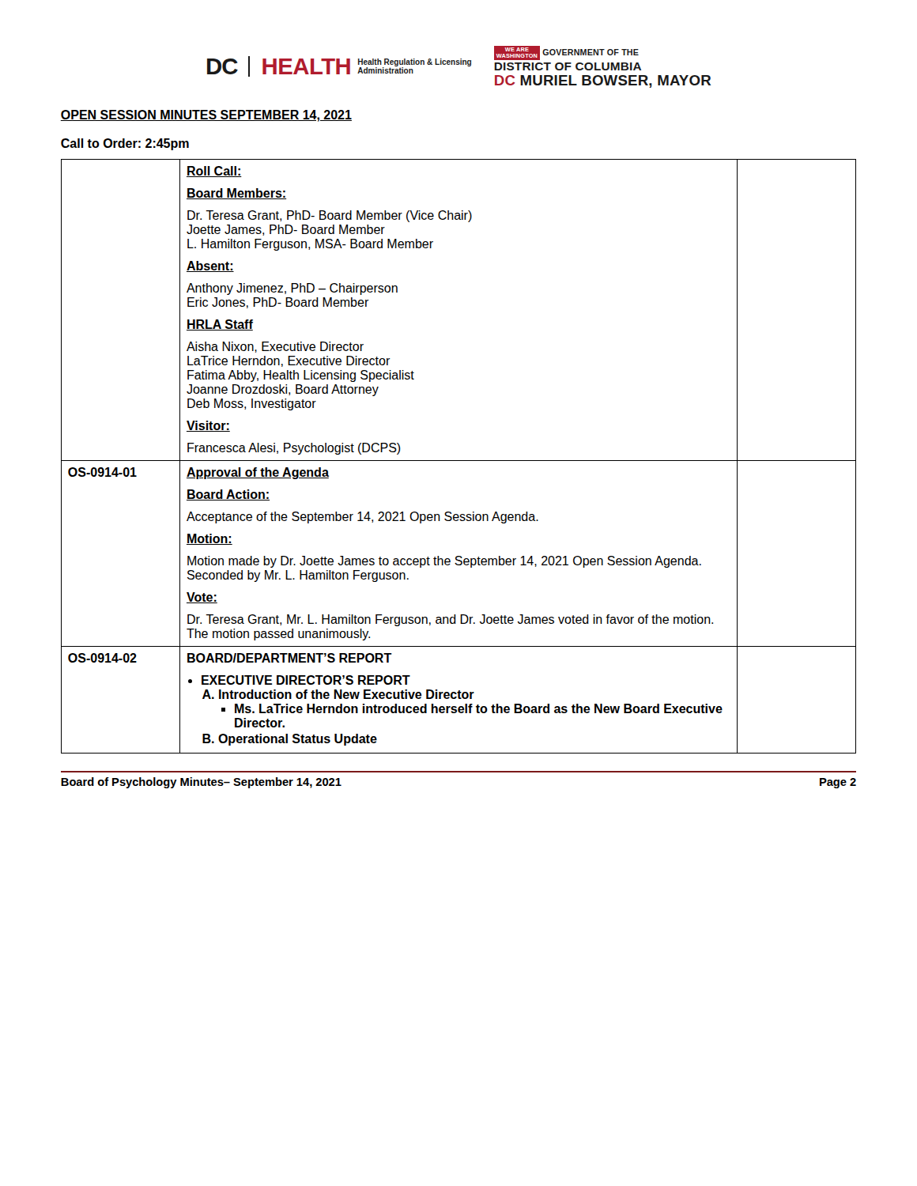DC HEALTH Health Regulation & Licensing
Administration
WE ARE
WASHINGTON GOVERNMENT OF THE
DISTRICT OF COLUMBIA
DC MURIEL BOWSER, MAYOR
OPEN SESSION MINUTES SEPTEMBER 14, 2021
Call to Order: 2:45pm
| | Roll Call: Board Members: Dr. Teresa Grant, PhD- Board Member (Vice Chair) Joette James, PhD- Board Member L. Hamilton Ferguson, MSA- Board Member Absent: Anthony Jimenez, PhD – Chairperson Eric Jones, PhD- Board Member HRLA Staff Aisha Nixon, Executive Director LaTrice Herndon, Executive Director Fatima Abby, Health Licensing Specialist Joanne Drozdoski, Board Attorney Deb Moss, Investigator Visitor: Francesca Alesi, Psychologist (DCPS) | |
| OS-0914-01 | Approval of the Agenda Board Action: Acceptance of the September 14, 2021 Open Session Agenda. Motion: Motion made by Dr. Joette James to accept the September 14, 2021 Open Session Agenda. Seconded by Mr. L. Hamilton Ferguson. Vote: Dr. Teresa Grant, Mr. L. Hamilton Ferguson, and Dr. Joette James voted in favor of the motion. The motion passed unanimously. | |
| OS-0914-02 | BOARD/DEPARTMENT’S REPORT EXECUTIVE DIRECTOR’S REPORT Introduction of the New Executive Director Ms. LaTrice Herndon introduced herself to the Board as the New Board Executive Director. Operational Status Update | |
Board of Psychology Minutes– September 14, 2021 Page 2